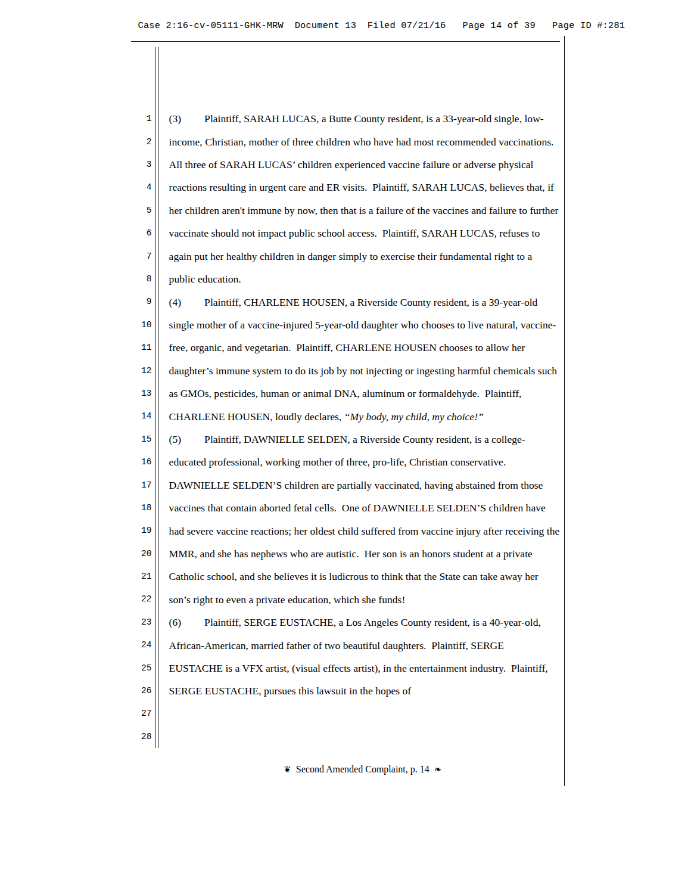Case 2:16-cv-05111-GHK-MRW Document 13 Filed 07/21/16 Page 14 of 39 Page ID #:281
1
2
3
4
5
6
7
8
9
10
11
12
13
14
15
16
17
18
19
20
21
22
23
24
25
26
27
28
(3) Plaintiff, SARAH LUCAS, a Butte County resident, is a 33-year-old single, low-income, Christian, mother of three children who have had most recommended vaccinations. All three of SARAH LUCAS’ children experienced vaccine failure or adverse physical reactions resulting in urgent care and ER visits. Plaintiff, SARAH LUCAS, believes that, if her children aren't immune by now, then that is a failure of the vaccines and failure to further vaccinate should not impact public school access. Plaintiff, SARAH LUCAS, refuses to again put her healthy children in danger simply to exercise their fundamental right to a public education.
(4) Plaintiff, CHARLENE HOUSEN, a Riverside County resident, is a 39-year-old single mother of a vaccine-injured 5-year-old daughter who chooses to live natural, vaccine-free, organic, and vegetarian. Plaintiff, CHARLENE HOUSEN chooses to allow her daughter’s immune system to do its job by not injecting or ingesting harmful chemicals such as GMOs, pesticides, human or animal DNA, aluminum or formaldehyde. Plaintiff, CHARLENE HOUSEN, loudly declares, “My body, my child, my choice!”
(5) Plaintiff, DAWNIELLE SELDEN, a Riverside County resident, is a college-educated professional, working mother of three, pro-life, Christian conservative. DAWNIELLE SELDEN’S children are partially vaccinated, having abstained from those vaccines that contain aborted fetal cells. One of DAWNIELLE SELDEN’S children have had severe vaccine reactions; her oldest child suffered from vaccine injury after receiving the MMR, and she has nephews who are autistic. Her son is an honors student at a private Catholic school, and she believes it is ludicrous to think that the State can take away her son’s right to even a private education, which she funds!
(6) Plaintiff, SERGE EUSTACHE, a Los Angeles County resident, is a 40-year-old, African-American, married father of two beautiful daughters. Plaintiff, SERGE EUSTACHE is a VFX artist, (visual effects artist), in the entertainment industry. Plaintiff, SERGE EUSTACHE, pursues this lawsuit in the hopes of
❦ Second Amended Complaint, p. 14 ❧